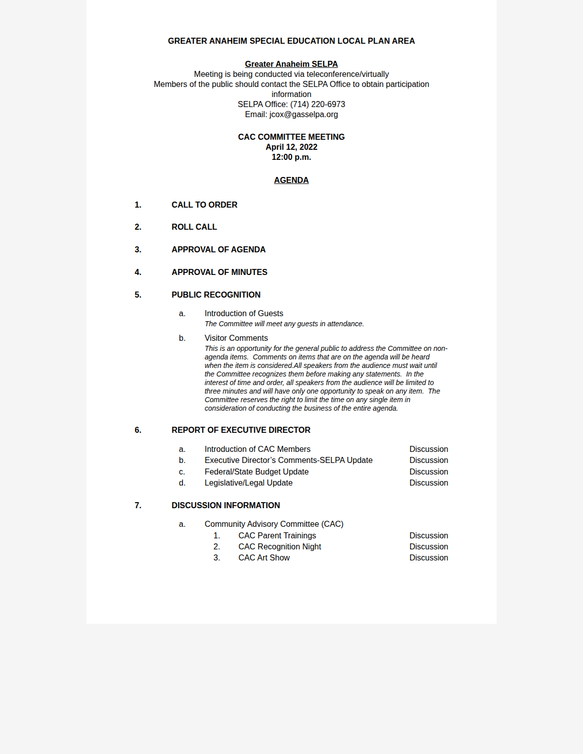GREATER ANAHEIM SPECIAL EDUCATION LOCAL PLAN AREA
Greater Anaheim SELPA
Meeting is being conducted via teleconference/virtually
Members of the public should contact the SELPA Office to obtain participation information
SELPA Office: (714) 220-6973
Email: jcox@gasselpa.org
CAC COMMITTEE MEETING
April 12, 2022
12:00 p.m.
AGENDA
Call to Order
Roll Call
Approval of Agenda
Approval of Minutes
Public Recognition
Introduction of Guests The Committee will meet any guests in attendance.
Visitor Comments This is an opportunity for the general public to address the Committee on non-agenda items. Comments on items that are on the agenda will be heard when the item is considered.All speakers from the audience must wait until the Committee recognizes them before making any statements. In the interest of time and order, all speakers from the audience will be limited to three minutes and will have only one opportunity to speak on any item. The Committee reserves the right to limit the time on any single item in consideration of conducting the business of the entire agenda.
Report of Executive Director
Introduction of CAC Members Discussion
Executive Director’s Comments-SELPA Update Discussion
Federal/State Budget Update Discussion
Legislative/Legal Update Discussion
Discussion Information
Community Advisory Committee (CAC)
CAC Parent Trainings Discussion
CAC Recognition Night Discussion
CAC Art Show Discussion